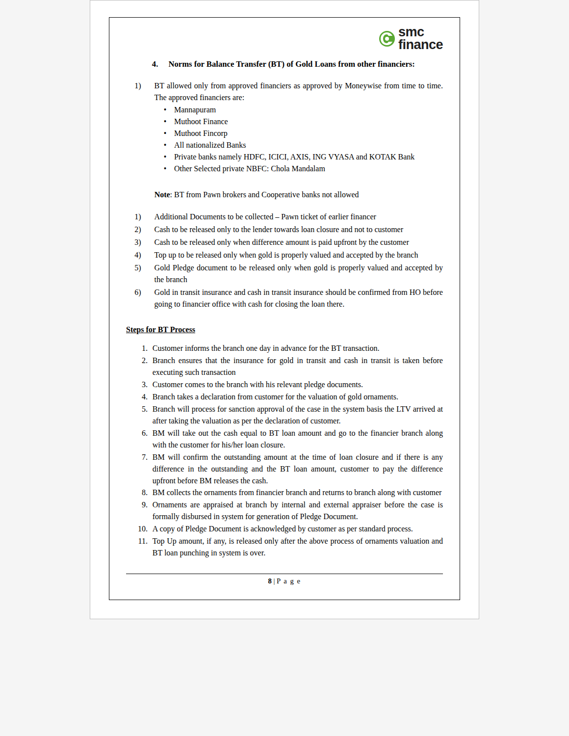smc finance
4. Norms for Balance Transfer (BT) of Gold Loans from other financiers:
BT allowed only from approved financiers as approved by Moneywise from time to time. The approved financiers are:
Mannapuram
Muthoot Finance
Muthoot Fincorp
All nationalized Banks
Private banks namely HDFC, ICICI, AXIS, ING VYASA and KOTAK Bank
Other Selected private NBFC: Chola Mandalam
Note: BT from Pawn brokers and Cooperative banks not allowed
Additional Documents to be collected – Pawn ticket of earlier financer
Cash to be released only to the lender towards loan closure and not to customer
Cash to be released only when difference amount is paid upfront by the customer
Top up to be released only when gold is properly valued and accepted by the branch
Gold Pledge document to be released only when gold is properly valued and accepted by the branch
Gold in transit insurance and cash in transit insurance should be confirmed from HO before going to financier office with cash for closing the loan there.
Steps for BT Process
Customer informs the branch one day in advance for the BT transaction.
Branch ensures that the insurance for gold in transit and cash in transit is taken before executing such transaction
Customer comes to the branch with his relevant pledge documents.
Branch takes a declaration from customer for the valuation of gold ornaments.
Branch will process for sanction approval of the case in the system basis the LTV arrived at after taking the valuation as per the declaration of customer.
BM will take out the cash equal to BT loan amount and go to the financier branch along with the customer for his/her loan closure.
BM will confirm the outstanding amount at the time of loan closure and if there is any difference in the outstanding and the BT loan amount, customer to pay the difference upfront before BM releases the cash.
BM collects the ornaments from financier branch and returns to branch along with customer
Ornaments are appraised at branch by internal and external appraiser before the case is formally disbursed in system for generation of Pledge Document.
A copy of Pledge Document is acknowledged by customer as per standard process.
Top Up amount, if any, is released only after the above process of ornaments valuation and BT loan punching in system is over.
8 | P a g e